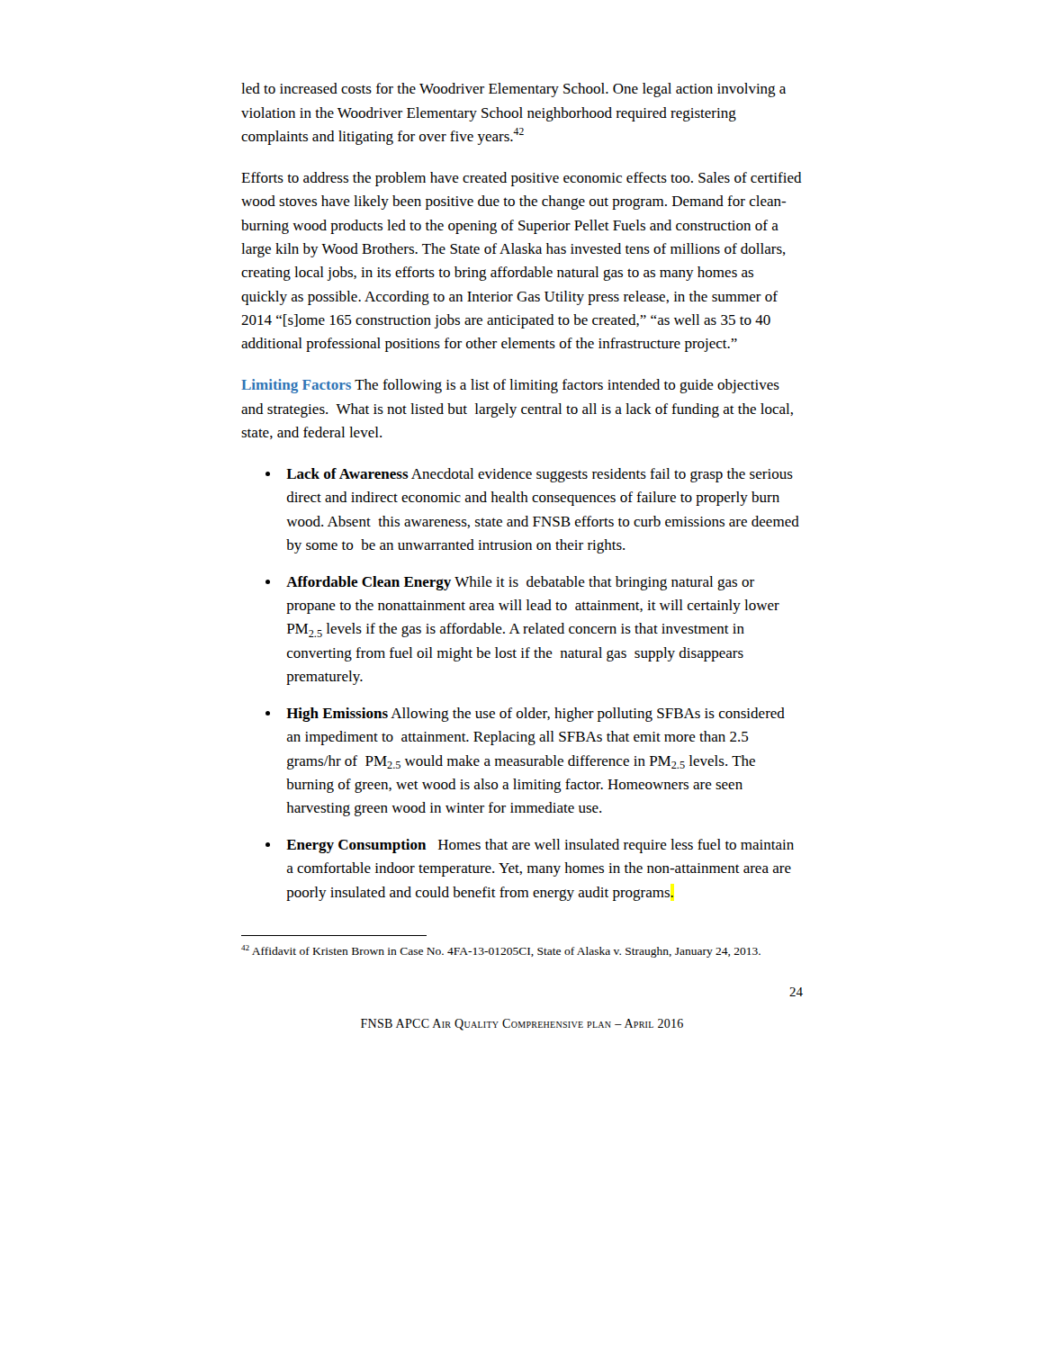led to increased costs for the Woodriver Elementary School. One legal action involving a violation in the Woodriver Elementary School neighborhood required registering complaints and litigating for over five years.42
Efforts to address the problem have created positive economic effects too. Sales of certified wood stoves have likely been positive due to the change out program. Demand for clean-burning wood products led to the opening of Superior Pellet Fuels and construction of a large kiln by Wood Brothers. The State of Alaska has invested tens of millions of dollars, creating local jobs, in its efforts to bring affordable natural gas to as many homes as quickly as possible. According to an Interior Gas Utility press release, in the summer of 2014 “[s]ome 165 construction jobs are anticipated to be created,” “as well as 35 to 40 additional professional positions for other elements of the infrastructure project.”
Limiting Factors The following is a list of limiting factors intended to guide objectives and strategies. What is not listed but largely central to all is a lack of funding at the local, state, and federal level.
Lack of Awareness Anecdotal evidence suggests residents fail to grasp the serious direct and indirect economic and health consequences of failure to properly burn wood. Absent this awareness, state and FNSB efforts to curb emissions are deemed by some to be an unwarranted intrusion on their rights.
Affordable Clean Energy While it is debatable that bringing natural gas or propane to the nonattainment area will lead to attainment, it will certainly lower PM2.5 levels if the gas is affordable. A related concern is that investment in converting from fuel oil might be lost if the natural gas supply disappears prematurely.
High Emissions Allowing the use of older, higher polluting SFBAs is considered an impediment to attainment. Replacing all SFBAs that emit more than 2.5 grams/hr of PM2.5 would make a measurable difference in PM2.5 levels. The burning of green, wet wood is also a limiting factor. Homeowners are seen harvesting green wood in winter for immediate use.
Energy Consumption Homes that are well insulated require less fuel to maintain a comfortable indoor temperature. Yet, many homes in the non-attainment area are poorly insulated and could benefit from energy audit programs.
42 Affidavit of Kristen Brown in Case No. 4FA-13-01205CI, State of Alaska v. Straughn, January 24, 2013.
24
FNSB APCC Air Quality Comprehensive plan – April 2016